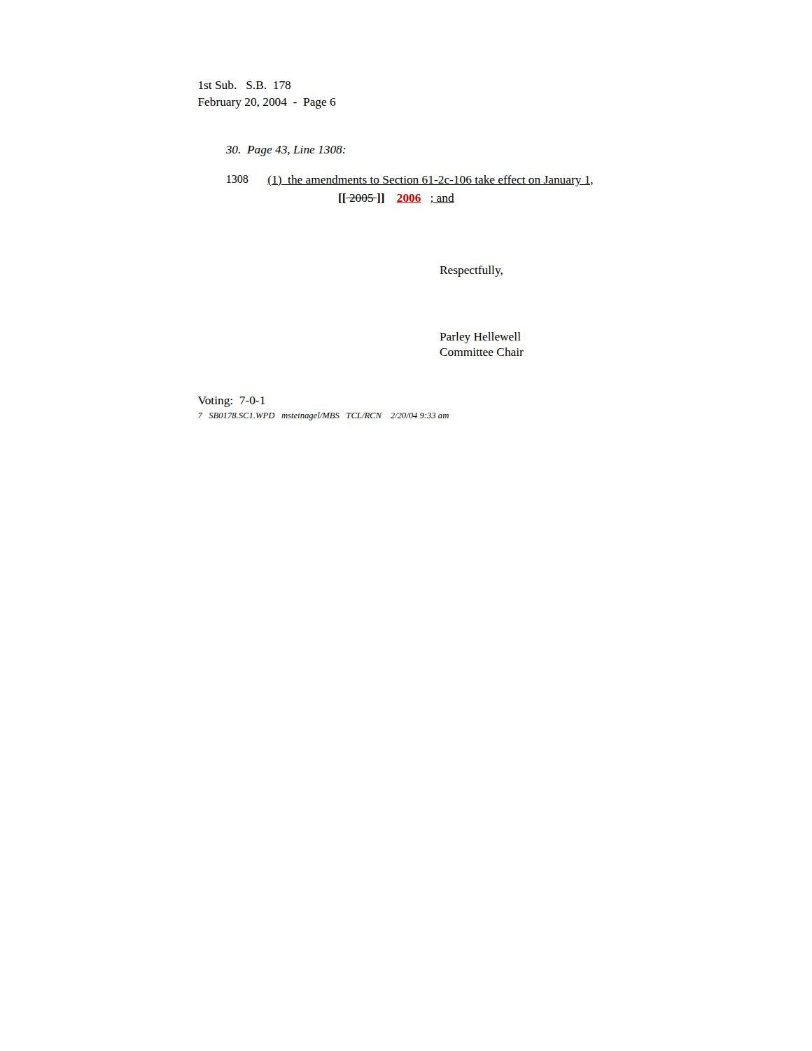1st Sub. S.B. 178
February 20, 2004 - Page 6
30. Page 43, Line 1308:
1308
(1) the amendments to Section 61-2c-106 take effect on January 1,
[[ 2005 ]] 2006 ; and
Respectfully,
Parley Hellewell
Committee Chair
Voting: 7-0-1
7 SB0178.SC1.WPD msteinagel/MBS TCL/RCN 2/20/04 9:33 am